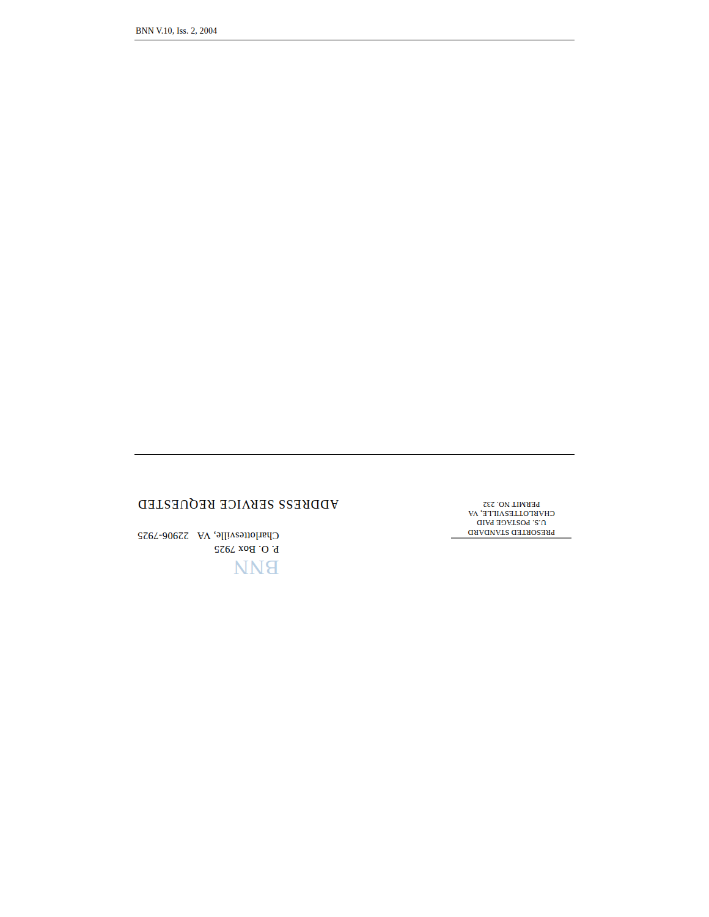BNN V.10, Iss. 2, 2004
BNN
P. O. Box 7925
Charlottesville, VA 22906-7925
ADDRESS SERVICE REQUESTED
PRESORTED STANDARD
U.S. POSTAGE PAID
CHARLOTTESVILLE, VA
PERMIT NO. 232